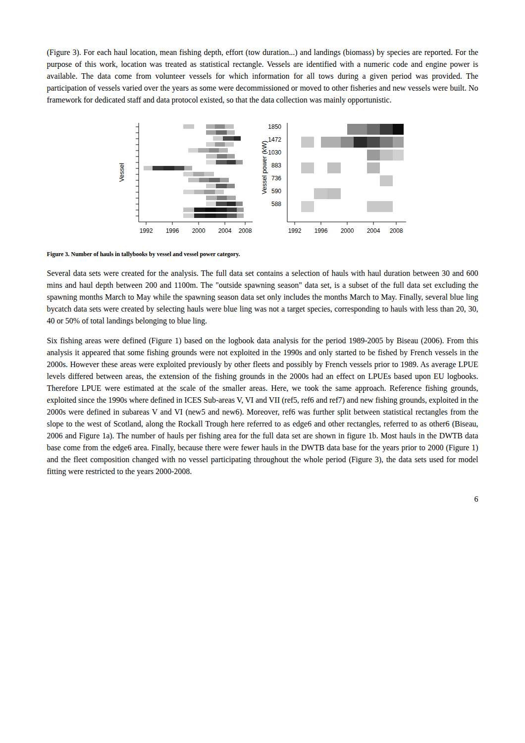(Figure 3). For each haul location, mean fishing depth, effort (tow duration...) and landings (biomass) by species are reported. For the purpose of this work, location was treated as statistical rectangle. Vessels are identified with a numeric code and engine power is available. The data come from volunteer vessels for which information for all tows during a given period was provided. The participation of vessels varied over the years as some were decommissioned or moved to other fisheries and new vessels were built. No framework for dedicated staff and data protocol existed, so that the data collection was mainly opportunistic.
1992 1996 2000 2004 2008 Vessel 1850 1472 1030 883 736 590 588 Vessel power (kW) 1992 1996 2000 2004 2008
Figure 3. Number of hauls in tallybooks by vessel and vessel power category.
Several data sets were created for the analysis. The full data set contains a selection of hauls with haul duration between 30 and 600 mins and haul depth between 200 and 1100m. The "outside spawning season" data set, is a subset of the full data set excluding the spawning months March to May while the spawning season data set only includes the months March to May. Finally, several blue ling bycatch data sets were created by selecting hauls were blue ling was not a target species, corresponding to hauls with less than 20, 30, 40 or 50% of total landings belonging to blue ling.
Six fishing areas were defined (Figure 1) based on the logbook data analysis for the period 1989-2005 by Biseau (2006). From this analysis it appeared that some fishing grounds were not exploited in the 1990s and only started to be fished by French vessels in the 2000s. However these areas were exploited previously by other fleets and possibly by French vessels prior to 1989. As average LPUE levels differed between areas, the extension of the fishing grounds in the 2000s had an effect on LPUEs based upon EU logbooks. Therefore LPUE were estimated at the scale of the smaller areas. Here, we took the same approach. Reference fishing grounds, exploited since the 1990s where defined in ICES Sub-areas V, VI and VII (ref5, ref6 and ref7) and new fishing grounds, exploited in the 2000s were defined in subareas V and VI (new5 and new6). Moreover, ref6 was further split between statistical rectangles from the slope to the west of Scotland, along the Rockall Trough here referred to as edge6 and other rectangles, referred to as other6 (Biseau, 2006 and Figure 1a). The number of hauls per fishing area for the full data set are shown in figure 1b. Most hauls in the DWTB data base come from the edge6 area. Finally, because there were fewer hauls in the DWTB data base for the years prior to 2000 (Figure 1) and the fleet composition changed with no vessel participating throughout the whole period (Figure 3), the data sets used for model fitting were restricted to the years 2000-2008.
6